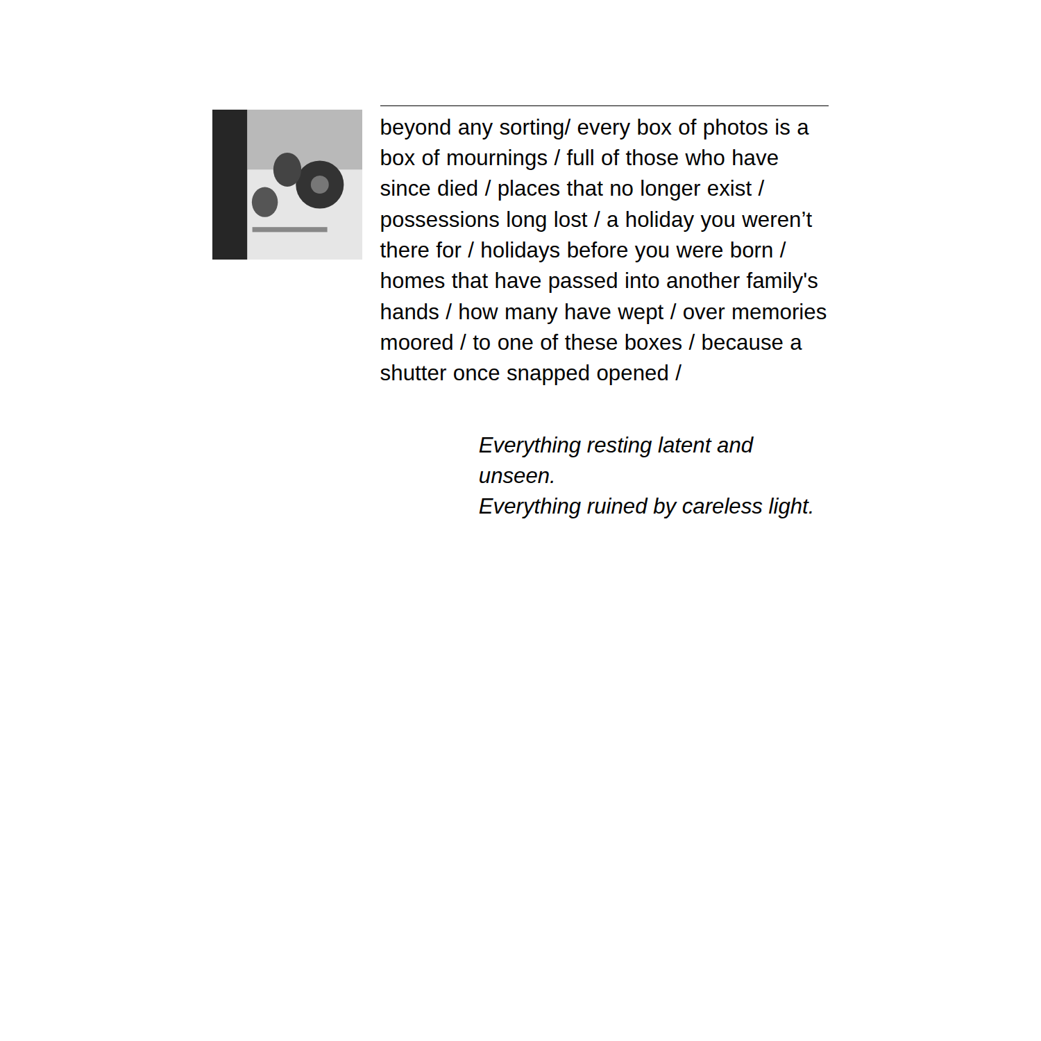beyond any sorting/ every box of photos is a box of mournings / full of those who have since died / places that no longer exist / possessions long lost / a holiday you weren’t there for / holidays before you were born / homes that have passed into another family's hands / how many have wept / over memories moored / to one of these boxes / because a shutter once snapped opened /
Everything resting latent and unseen. Everything ruined by careless light.